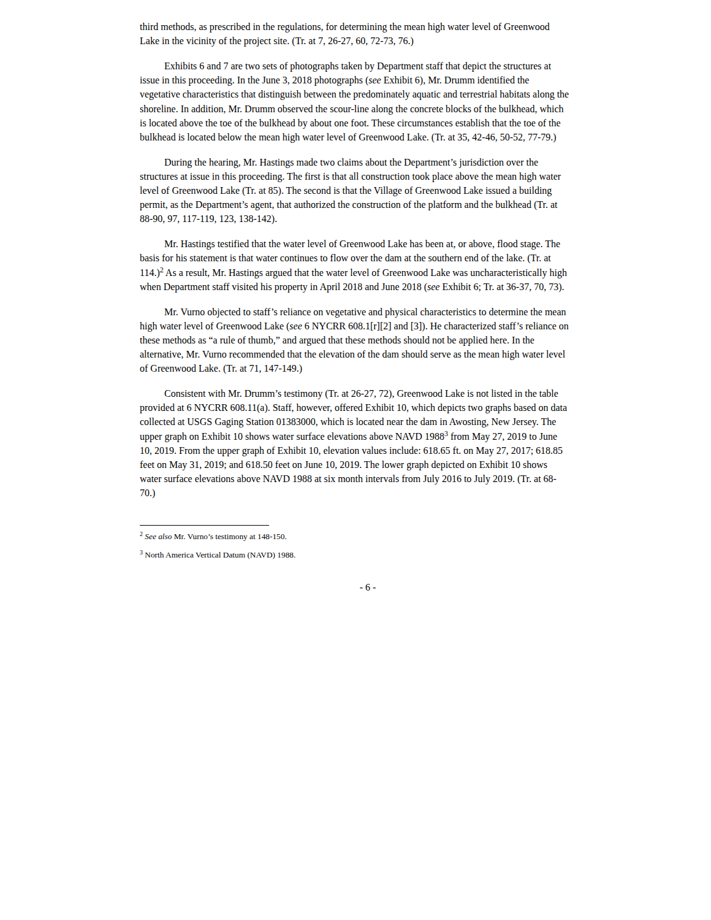third methods, as prescribed in the regulations, for determining the mean high water level of Greenwood Lake in the vicinity of the project site. (Tr. at 7, 26-27, 60, 72-73, 76.)
Exhibits 6 and 7 are two sets of photographs taken by Department staff that depict the structures at issue in this proceeding. In the June 3, 2018 photographs (see Exhibit 6), Mr. Drumm identified the vegetative characteristics that distinguish between the predominately aquatic and terrestrial habitats along the shoreline. In addition, Mr. Drumm observed the scour-line along the concrete blocks of the bulkhead, which is located above the toe of the bulkhead by about one foot. These circumstances establish that the toe of the bulkhead is located below the mean high water level of Greenwood Lake. (Tr. at 35, 42-46, 50-52, 77-79.)
During the hearing, Mr. Hastings made two claims about the Department’s jurisdiction over the structures at issue in this proceeding. The first is that all construction took place above the mean high water level of Greenwood Lake (Tr. at 85). The second is that the Village of Greenwood Lake issued a building permit, as the Department’s agent, that authorized the construction of the platform and the bulkhead (Tr. at 88-90, 97, 117-119, 123, 138-142).
Mr. Hastings testified that the water level of Greenwood Lake has been at, or above, flood stage. The basis for his statement is that water continues to flow over the dam at the southern end of the lake. (Tr. at 114.)2 As a result, Mr. Hastings argued that the water level of Greenwood Lake was uncharacteristically high when Department staff visited his property in April 2018 and June 2018 (see Exhibit 6; Tr. at 36-37, 70, 73).
Mr. Vurno objected to staff’s reliance on vegetative and physical characteristics to determine the mean high water level of Greenwood Lake (see 6 NYCRR 608.1[r][2] and [3]). He characterized staff’s reliance on these methods as “a rule of thumb,” and argued that these methods should not be applied here. In the alternative, Mr. Vurno recommended that the elevation of the dam should serve as the mean high water level of Greenwood Lake. (Tr. at 71, 147-149.)
Consistent with Mr. Drumm’s testimony (Tr. at 26-27, 72), Greenwood Lake is not listed in the table provided at 6 NYCRR 608.11(a). Staff, however, offered Exhibit 10, which depicts two graphs based on data collected at USGS Gaging Station 01383000, which is located near the dam in Awosting, New Jersey. The upper graph on Exhibit 10 shows water surface elevations above NAVD 19883 from May 27, 2019 to June 10, 2019. From the upper graph of Exhibit 10, elevation values include: 618.65 ft. on May 27, 2017; 618.85 feet on May 31, 2019; and 618.50 feet on June 10, 2019. The lower graph depicted on Exhibit 10 shows water surface elevations above NAVD 1988 at six month intervals from July 2016 to July 2019. (Tr. at 68-70.)
2 See also Mr. Vurno’s testimony at 148-150.
3 North America Vertical Datum (NAVD) 1988.
- 6 -